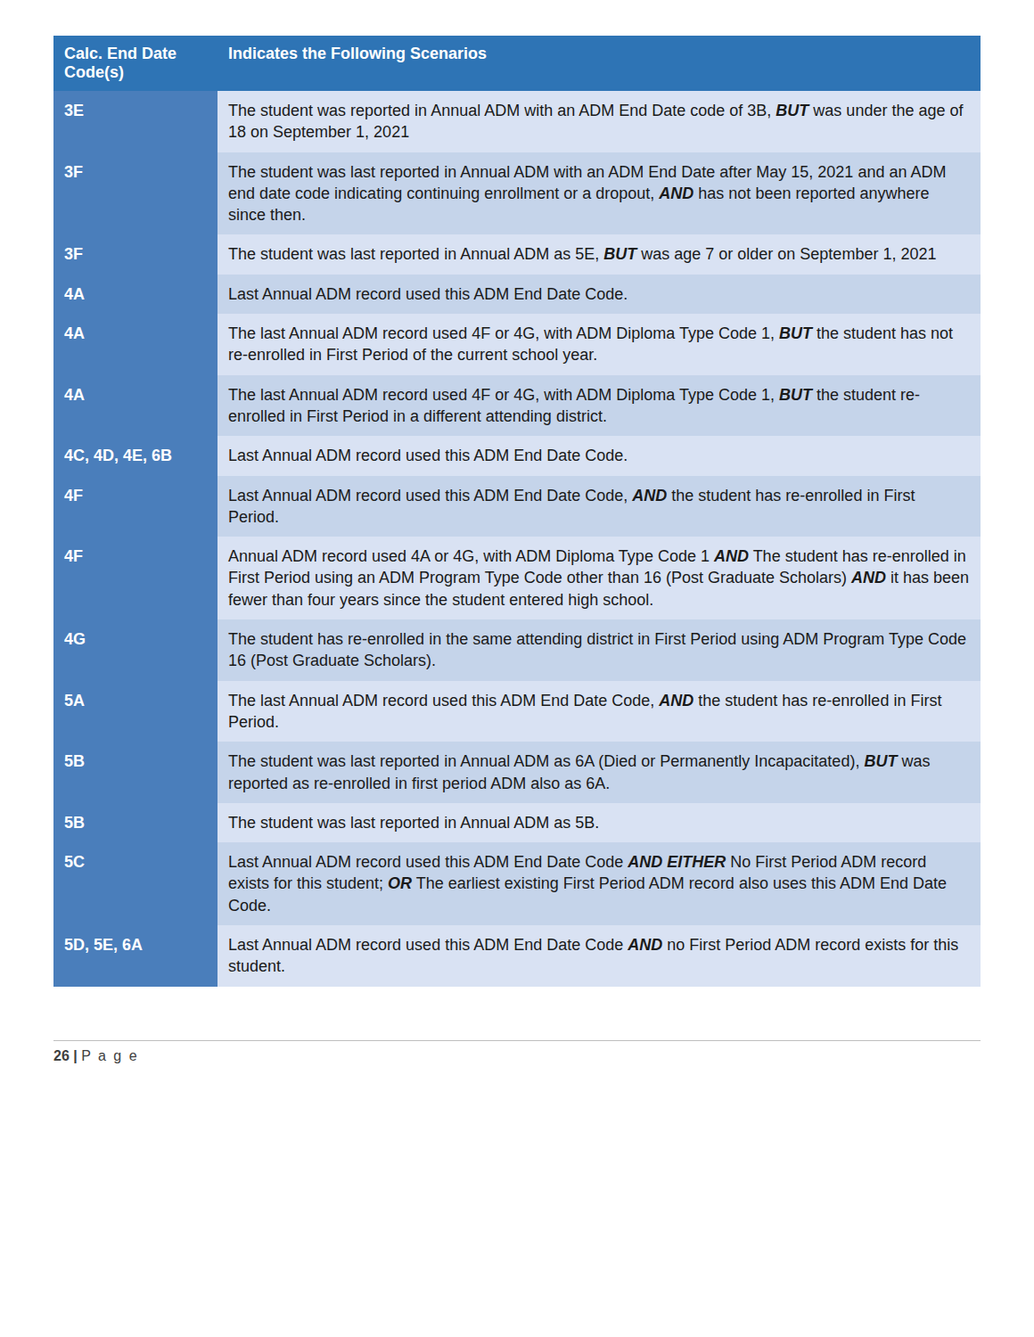| Calc. End Date Code(s) | Indicates the Following Scenarios |
| --- | --- |
| 3E | The student was reported in Annual ADM with an ADM End Date code of 3B, BUT was under the age of 18 on September 1, 2021 |
| 3F | The student was last reported in Annual ADM with an ADM End Date after May 15, 2021 and an ADM end date code indicating continuing enrollment or a dropout, AND has not been reported anywhere since then. |
| 3F | The student was last reported in Annual ADM as 5E, BUT was age 7 or older on September 1, 2021 |
| 4A | Last Annual ADM record used this ADM End Date Code. |
| 4A | The last Annual ADM record used 4F or 4G, with ADM Diploma Type Code 1, BUT the student has not re-enrolled in First Period of the current school year. |
| 4A | The last Annual ADM record used 4F or 4G, with ADM Diploma Type Code 1, BUT the student re-enrolled in First Period in a different attending district. |
| 4C, 4D, 4E, 6B | Last Annual ADM record used this ADM End Date Code. |
| 4F | Last Annual ADM record used this ADM End Date Code, AND the student has re-enrolled in First Period. |
| 4F | Annual ADM record used 4A or 4G, with ADM Diploma Type Code 1 AND The student has re-enrolled in First Period using an ADM Program Type Code other than 16 (Post Graduate Scholars) AND it has been fewer than four years since the student entered high school. |
| 4G | The student has re-enrolled in the same attending district in First Period using ADM Program Type Code 16 (Post Graduate Scholars). |
| 5A | The last Annual ADM record used this ADM End Date Code, AND the student has re-enrolled in First Period. |
| 5B | The student was last reported in Annual ADM as 6A (Died or Permanently Incapacitated), BUT was reported as re-enrolled in first period ADM also as 6A. |
| 5B | The student was last reported in Annual ADM as 5B. |
| 5C | Last Annual ADM record used this ADM End Date Code AND EITHER No First Period ADM record exists for this student; OR The earliest existing First Period ADM record also uses this ADM End Date Code. |
| 5D, 5E, 6A | Last Annual ADM record used this ADM End Date Code AND no First Period ADM record exists for this student. |
26 | P a g e